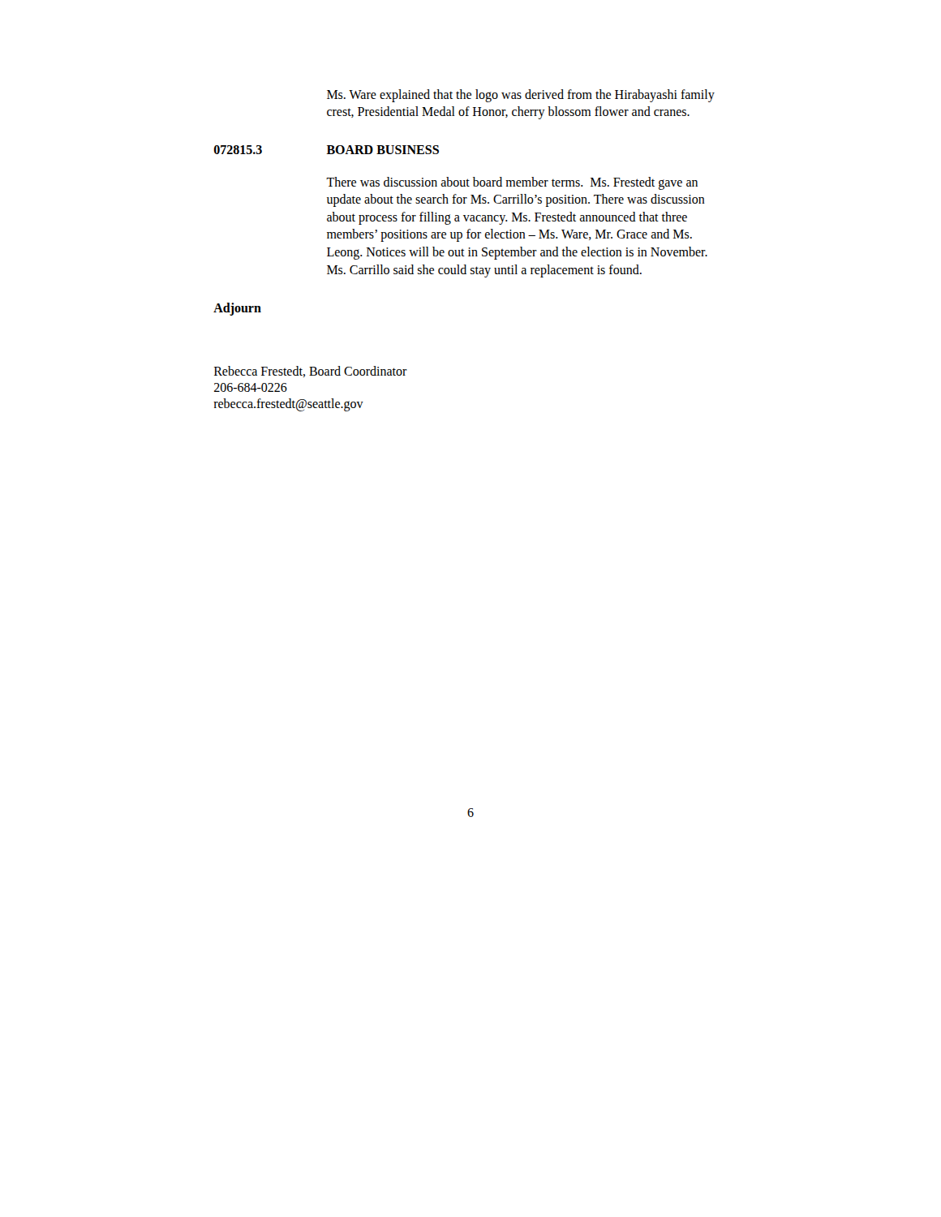Ms. Ware explained that the logo was derived from the Hirabayashi family crest, Presidential Medal of Honor, cherry blossom flower and cranes.
072815.3
BOARD BUSINESS
There was discussion about board member terms. Ms. Frestedt gave an update about the search for Ms. Carrillo’s position. There was discussion about process for filling a vacancy. Ms. Frestedt announced that three members’ positions are up for election – Ms. Ware, Mr. Grace and Ms. Leong. Notices will be out in September and the election is in November. Ms. Carrillo said she could stay until a replacement is found.
Adjourn
Rebecca Frestedt, Board Coordinator
206-684-0226
rebecca.frestedt@seattle.gov
6